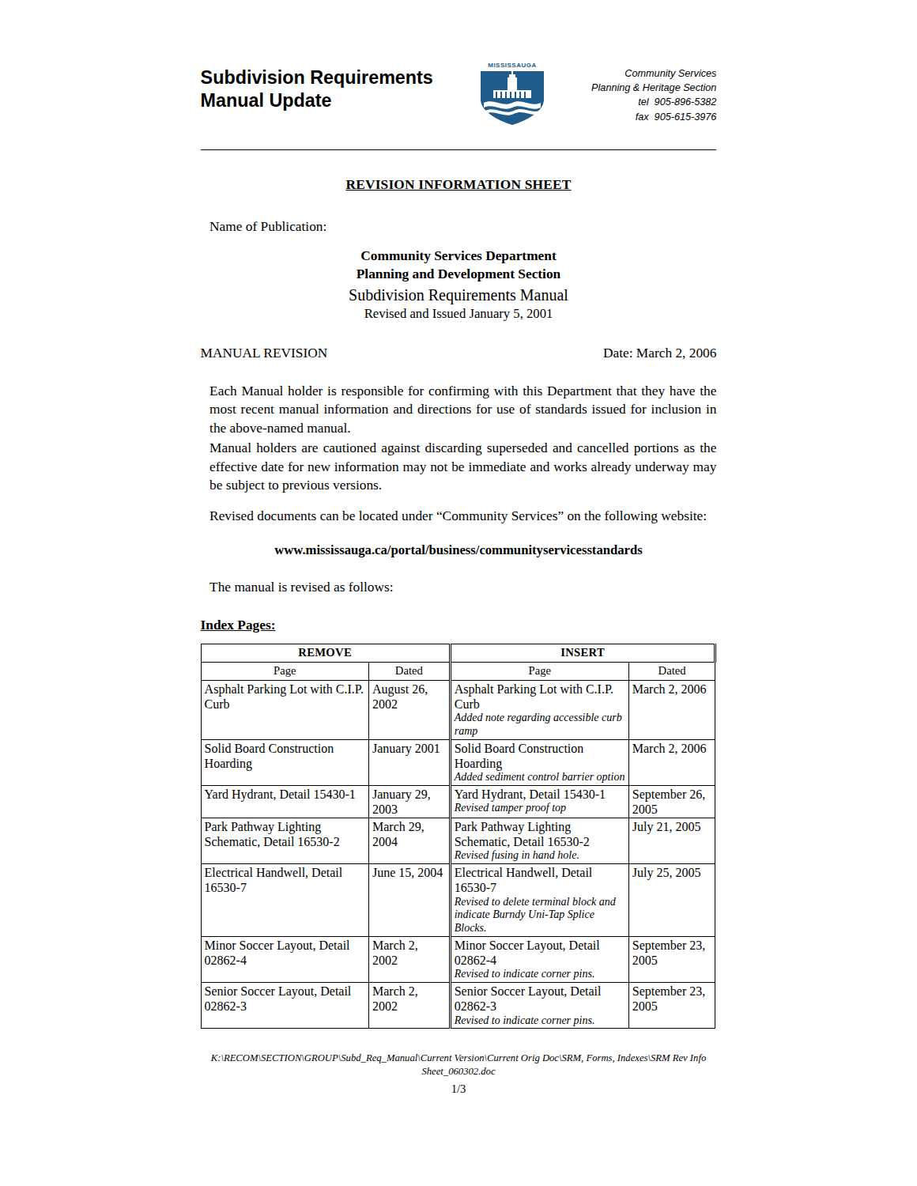Subdivision Requirements
Manual Update
MISSISSAUGA
Community Services
Planning & Heritage Section
tel 905-896-5382
fax 905-615-3976
REVISION INFORMATION SHEET
Name of Publication:
Community Services Department
Planning and Development Section
Subdivision Requirements Manual
Revised and Issued January 5, 2001
MANUAL REVISION Date: March 2, 2006
Each Manual holder is responsible for confirming with this Department that they have the most recent manual information and directions for use of standards issued for inclusion in the above-named manual.
Manual holders are cautioned against discarding superseded and cancelled portions as the effective date for new information may not be immediate and works already underway may be subject to previous versions.
Revised documents can be located under “Community Services” on the following website:
www.mississauga.ca/portal/business/communityservicesstandards
The manual is revised as follows:
Index Pages:
| REMOVE | INSERT |
| --- | --- |
| Page | Dated | Page | Dated |
| Asphalt Parking Lot with C.I.P. Curb | August 26, 2002 | Asphalt Parking Lot with C.I.P. Curb Added note regarding accessible curb ramp | March 2, 2006 |
| Solid Board Construction Hoarding | January 2001 | Solid Board Construction Hoarding Added sediment control barrier option | March 2, 2006 |
| Yard Hydrant, Detail 15430-1 | January 29, 2003 | Yard Hydrant, Detail 15430-1 Revised tamper proof top | September 26, 2005 |
| Park Pathway Lighting Schematic, Detail 16530-2 | March 29, 2004 | Park Pathway Lighting Schematic, Detail 16530-2 Revised fusing in hand hole. | July 21, 2005 |
| Electrical Handwell, Detail 16530-7 | June 15, 2004 | Electrical Handwell, Detail 16530-7 Revised to delete terminal block and indicate Burndy Uni-Tap Splice Blocks. | July 25, 2005 |
| Minor Soccer Layout, Detail 02862-4 | March 2, 2002 | Minor Soccer Layout, Detail 02862-4 Revised to indicate corner pins. | September 23, 2005 |
| Senior Soccer Layout, Detail 02862-3 | March 2, 2002 | Senior Soccer Layout, Detail 02862-3 Revised to indicate corner pins. | September 23, 2005 |
K:\RECOM\SECTION\GROUP\Subd_Req_Manual\Current Version\Current Orig Doc\SRM, Forms, Indexes\SRM Rev Info Sheet_060302.doc
1/3